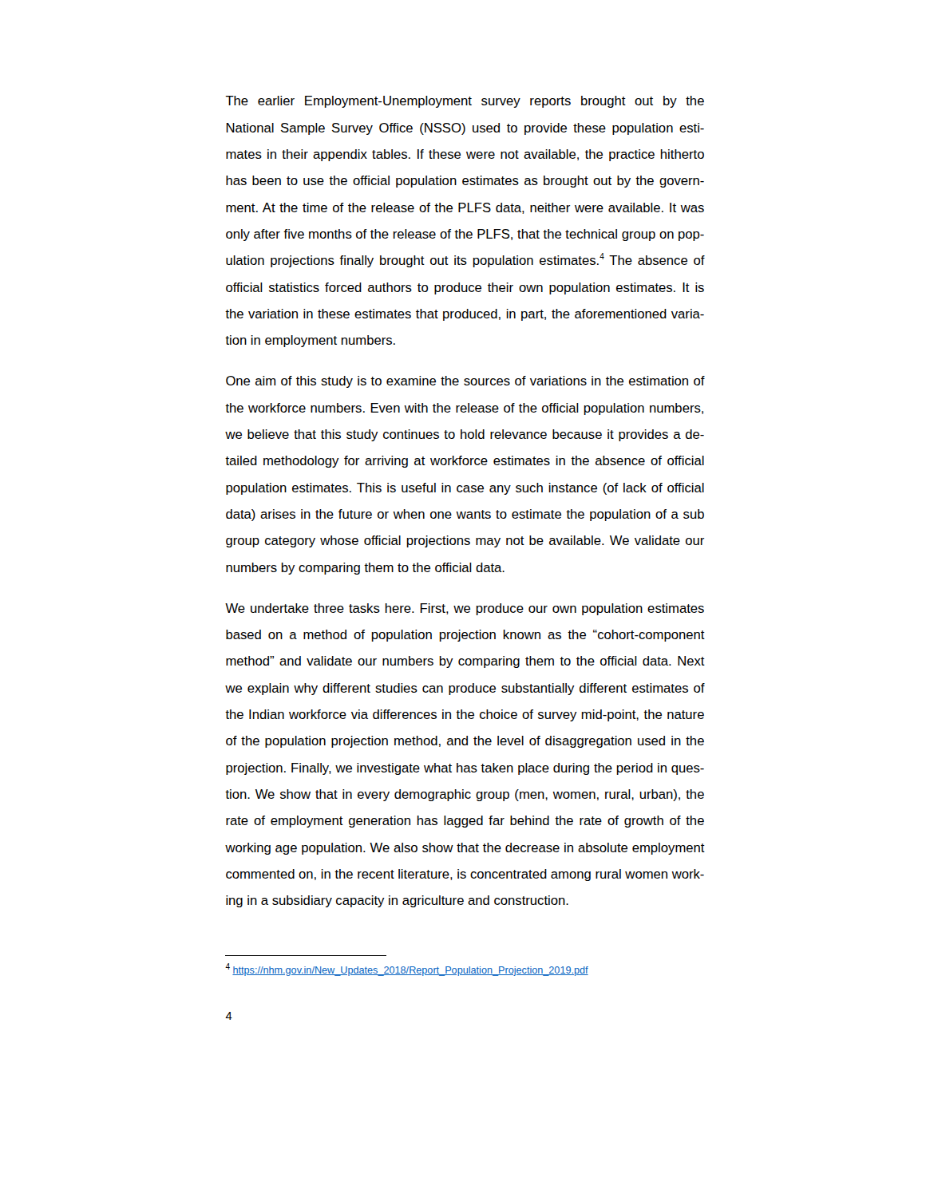The earlier Employment-Unemployment survey reports brought out by the National Sample Survey Office (NSSO) used to provide these population estimates in their appendix tables. If these were not available, the practice hitherto has been to use the official population estimates as brought out by the government. At the time of the release of the PLFS data, neither were available. It was only after five months of the release of the PLFS, that the technical group on population projections finally brought out its population estimates.4 The absence of official statistics forced authors to produce their own population estimates. It is the variation in these estimates that produced, in part, the aforementioned variation in employment numbers.
One aim of this study is to examine the sources of variations in the estimation of the workforce numbers. Even with the release of the official population numbers, we believe that this study continues to hold relevance because it provides a detailed methodology for arriving at workforce estimates in the absence of official population estimates. This is useful in case any such instance (of lack of official data) arises in the future or when one wants to estimate the population of a sub group category whose official projections may not be available. We validate our numbers by comparing them to the official data.
We undertake three tasks here. First, we produce our own population estimates based on a method of population projection known as the “cohort-component method” and validate our numbers by comparing them to the official data. Next we explain why different studies can produce substantially different estimates of the Indian workforce via differences in the choice of survey mid-point, the nature of the population projection method, and the level of disaggregation used in the projection. Finally, we investigate what has taken place during the period in question. We show that in every demographic group (men, women, rural, urban), the rate of employment generation has lagged far behind the rate of growth of the working age population. We also show that the decrease in absolute employment commented on, in the recent literature, is concentrated among rural women working in a subsidiary capacity in agriculture and construction.
4https://nhm.gov.in/New_Updates_2018/Report_Population_Projection_2019.pdf
4